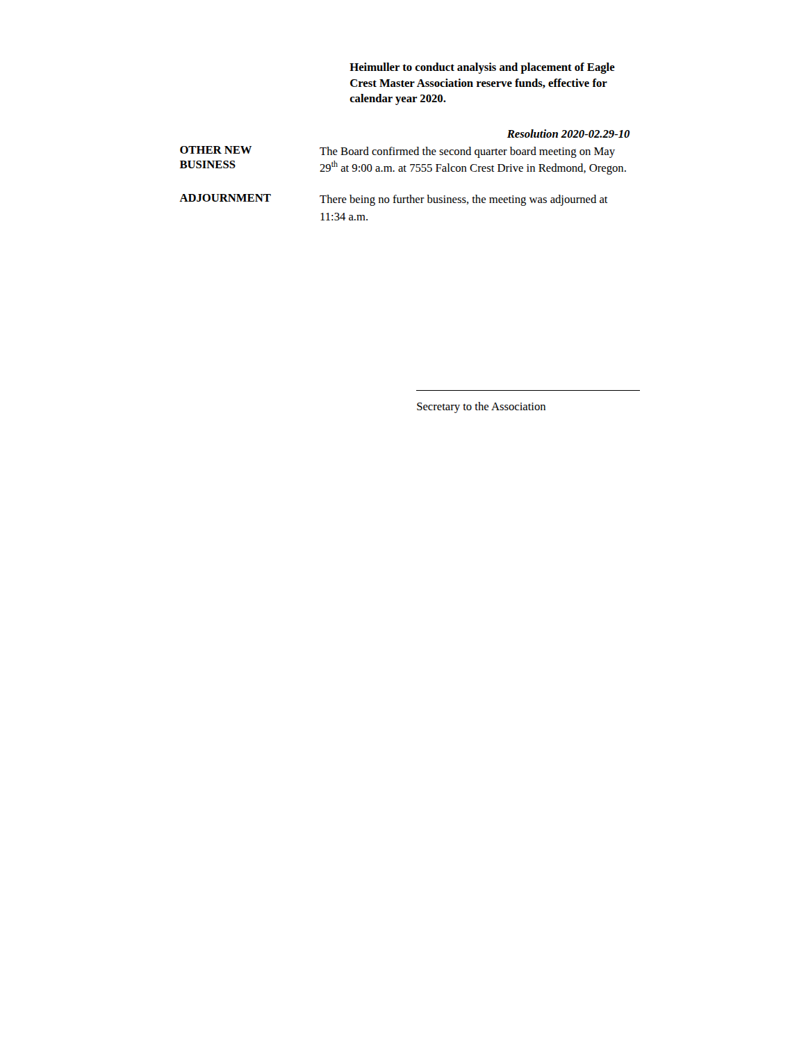Heimuller to conduct analysis and placement of Eagle Crest Master Association reserve funds, effective for calendar year 2020.
Resolution 2020-02.29-10
| OTHER NEW BUSINESS | The Board confirmed the second quarter board meeting on May 29 th at 9:00 a.m. at 7555 Falcon Crest Drive in Redmond, Oregon. |
| ADJOURNMENT | There being no further business, the meeting was adjourned at 11:34 a.m. |
Secretary to the Association